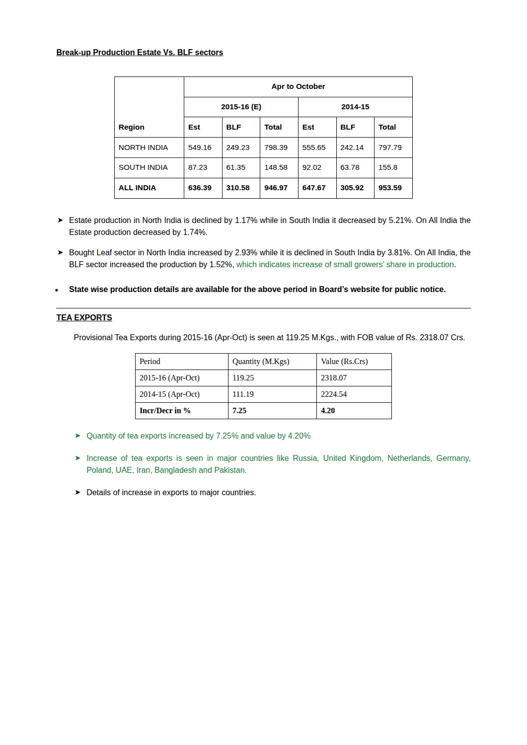Break-up Production Estate Vs. BLF sectors
| Region | Apr to October |
| 2015-16 (E) | 2014-15 |
| Est | BLF | Total | Est | BLF | Total |
| NORTH INDIA | 549.16 | 249.23 | 798.39 | 555.65 | 242.14 | 797.79 |
| SOUTH INDIA | 87.23 | 61.35 | 148.58 | 92.02 | 63.78 | 155.8 |
| ALL INDIA | 636.39 | 310.58 | 946.97 | 647.67 | 305.92 | 953.59 |
Estate production in North India is declined by 1.17% while in South India it decreased by 5.21%. On All India the Estate production decreased by 1.74%.
Bought Leaf sector in North India increased by 2.93% while it is declined in South India by 3.81%. On All India, the BLF sector increased the production by 1.52%, which indicates increase of small growers’ share in production.
State wise production details are available for the above period in Board’s website for public notice.
TEA EXPORTS
Provisional Tea Exports during 2015-16 (Apr-Oct) is seen at 119.25 M.Kgs., with FOB value of Rs. 2318.07 Crs.
| Period | Quantity (M.Kgs) | Value (Rs.Crs) |
| 2015-16 (Apr-Oct) | 119.25 | 2318.07 |
| 2014-15 (Apr-Oct) | 111.19 | 2224.54 |
| Incr/Decr in % | 7.25 | 4.20 |
Quantity of tea exports increased by 7.25% and value by 4.20%
Increase of tea exports is seen in major countries like Russia, United Kingdom, Netherlands, Germany, Poland, UAE, Iran, Bangladesh and Pakistan.
Details of increase in exports to major countries.